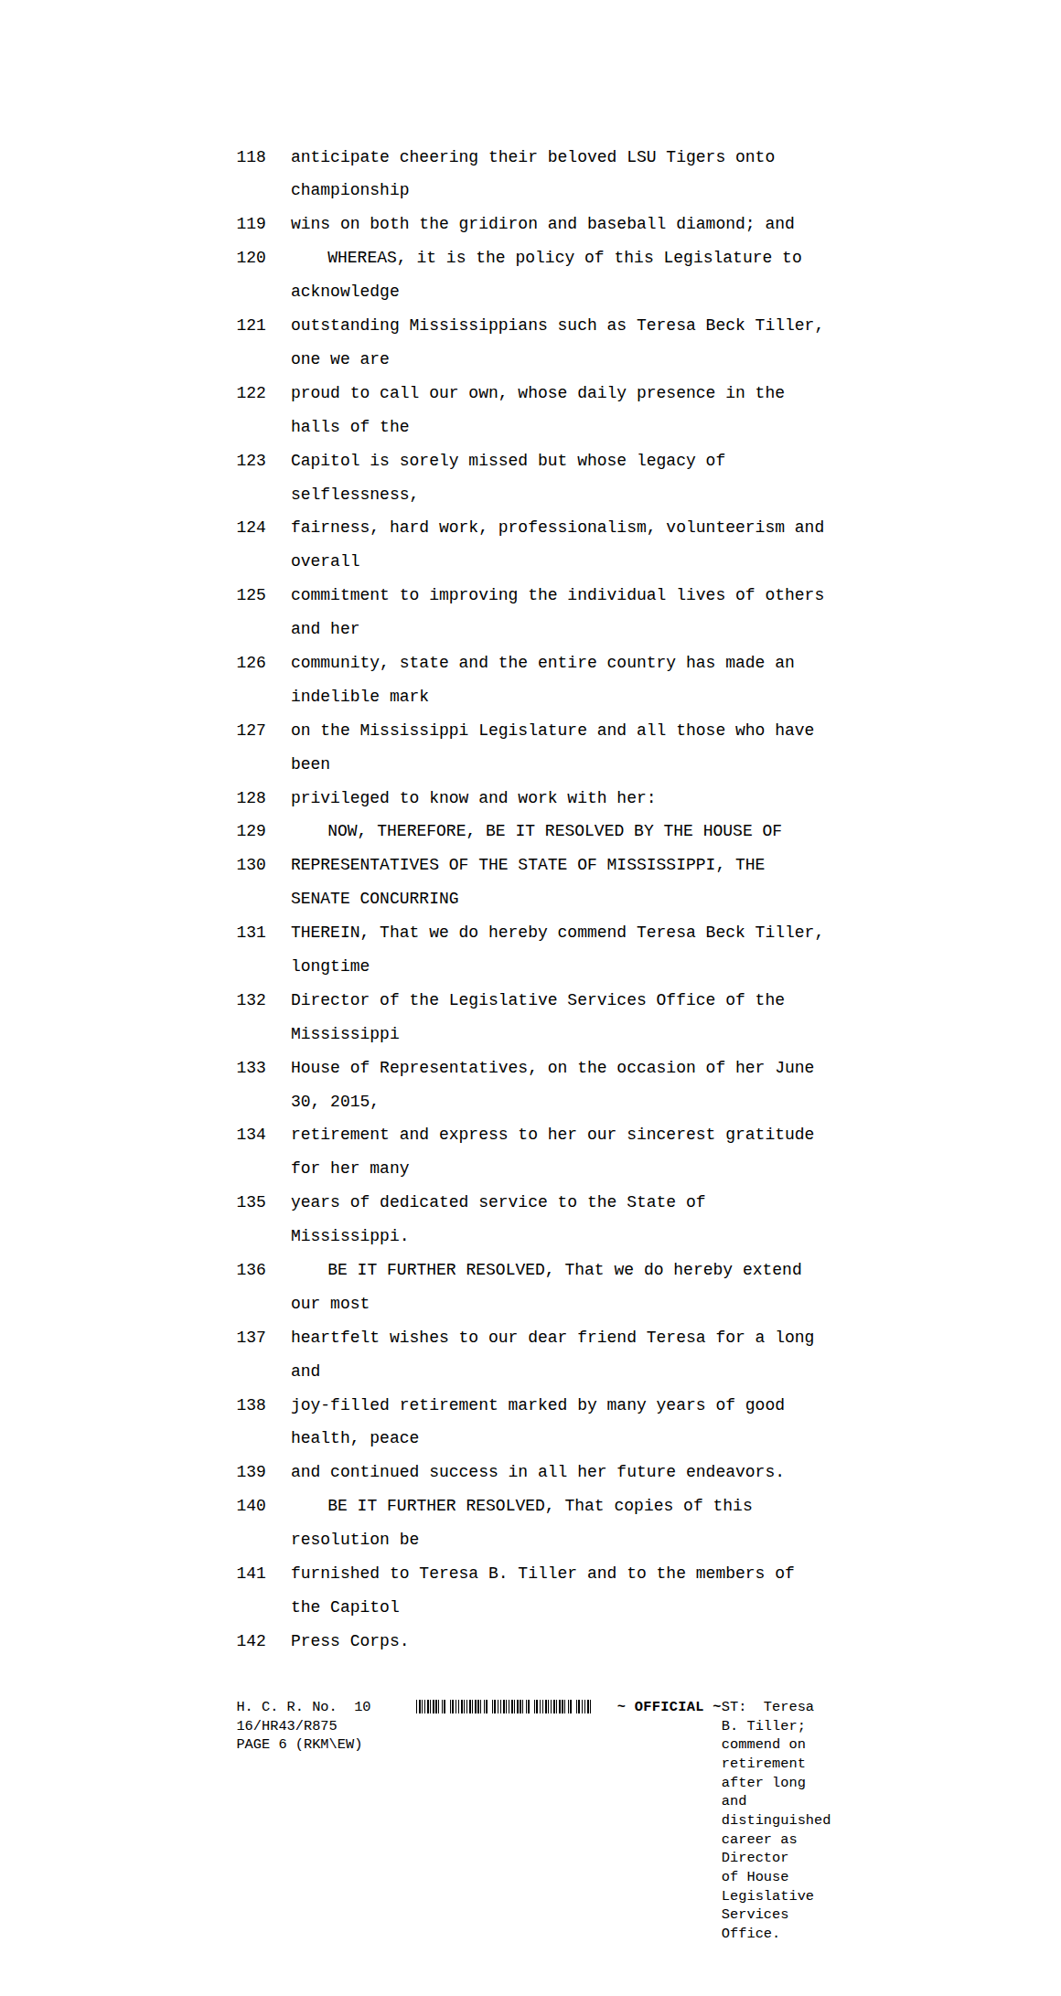118 anticipate cheering their beloved LSU Tigers onto championship
119 wins on both the gridiron and baseball diamond; and
120 WHEREAS, it is the policy of this Legislature to acknowledge
121 outstanding Mississippians such as Teresa Beck Tiller, one we are
122 proud to call our own, whose daily presence in the halls of the
123 Capitol is sorely missed but whose legacy of selflessness,
124 fairness, hard work, professionalism, volunteerism and overall
125 commitment to improving the individual lives of others and her
126 community, state and the entire country has made an indelible mark
127 on the Mississippi Legislature and all those who have been
128 privileged to know and work with her:
129 NOW, THEREFORE, BE IT RESOLVED BY THE HOUSE OF
130 REPRESENTATIVES OF THE STATE OF MISSISSIPPI, THE SENATE CONCURRING
131 THEREIN, That we do hereby commend Teresa Beck Tiller, longtime
132 Director of the Legislative Services Office of the Mississippi
133 House of Representatives, on the occasion of her June 30, 2015,
134 retirement and express to her our sincerest gratitude for her many
135 years of dedicated service to the State of Mississippi.
136 BE IT FURTHER RESOLVED, That we do hereby extend our most
137 heartfelt wishes to our dear friend Teresa for a long and
138 joy-filled retirement marked by many years of good health, peace
139 and continued success in all her future endeavors.
140 BE IT FURTHER RESOLVED, That copies of this resolution be
141 furnished to Teresa B. Tiller and to the members of the Capitol
142 Press Corps.
H. C. R. No. 10 16/HR43/R875 PAGE 6 (RKM\EW)
~ OFFICIAL ~
ST: Teresa B. Tiller; commend on retirement after long and distinguished career as Director of House Legislative Services Office.